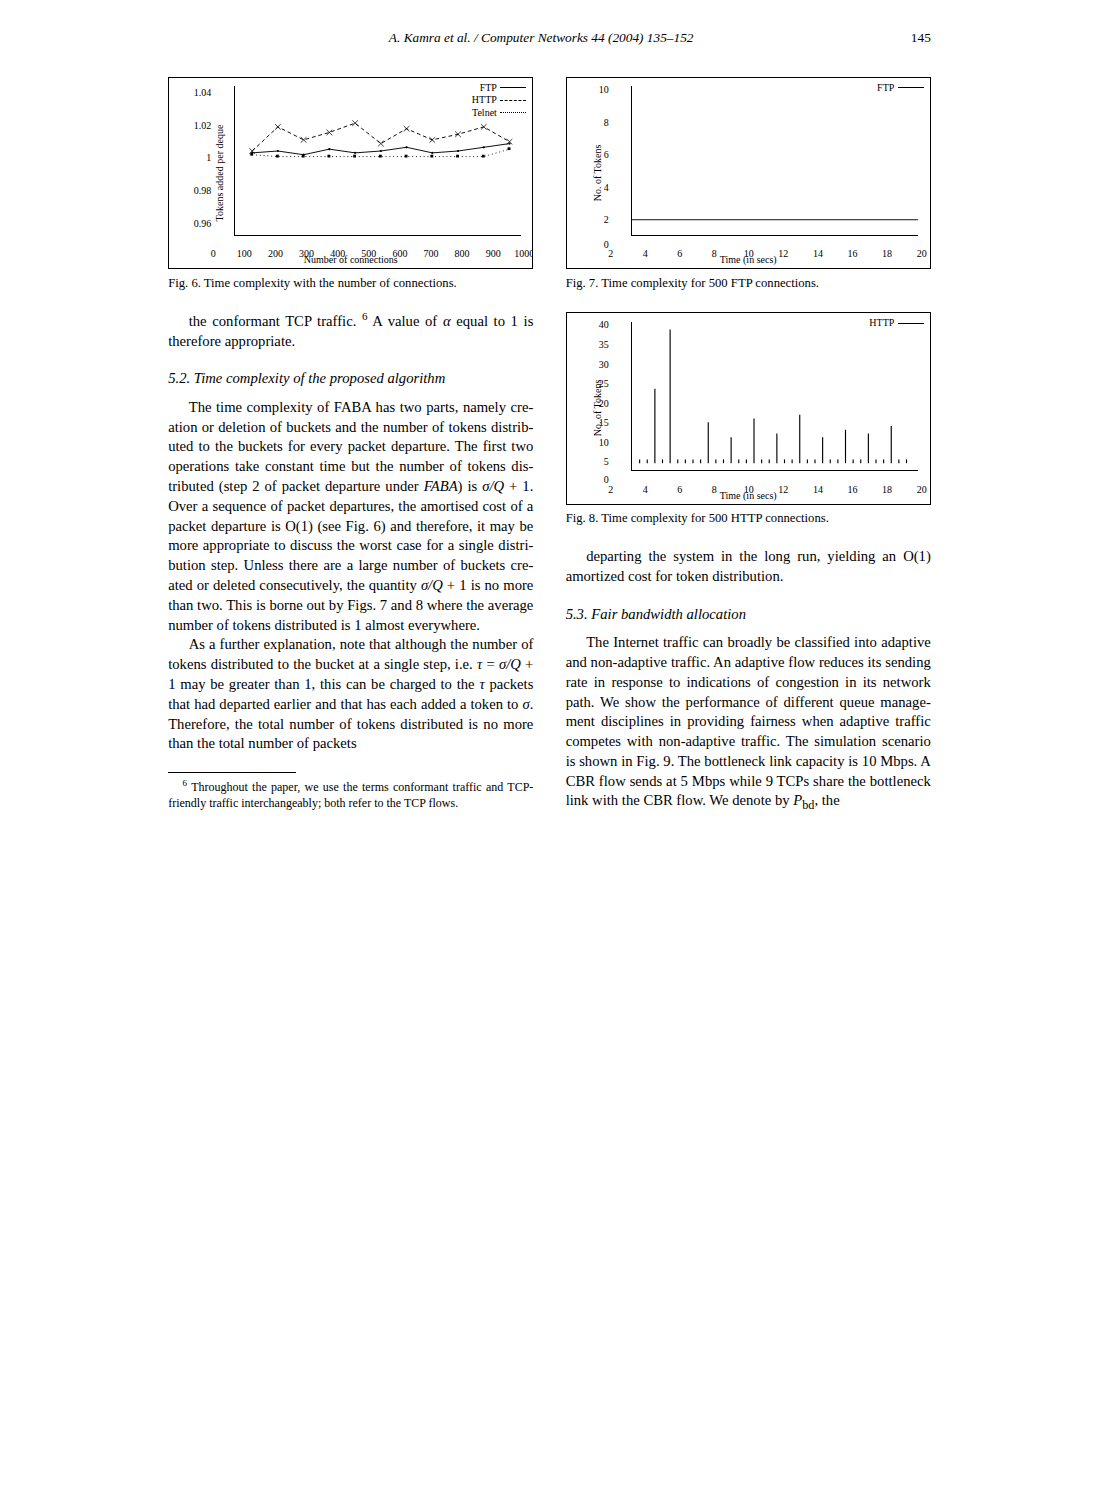A. Kamra et al. / Computer Networks 44 (2004) 135–152 145
Tokens added per deque
FTP
HTTP
Telnet
1.04 1.02 1 0.98 0.96
0 100 200 300 400 500 600 700 800 900 1000
Number of connections
Fig. 6. Time complexity with the number of connections.
the conformant TCP traffic. 6 A value of α equal to 1 is therefore appropriate.
5.2. Time complexity of the proposed algorithm
The time complexity of FABA has two parts, namely creation or deletion of buckets and the number of tokens distributed to the buckets for every packet departure. The first two operations take constant time but the number of tokens distributed (step 2 of packet departure under FABA) is σ/Q + 1. Over a sequence of packet departures, the amortised cost of a packet departure is O(1) (see Fig. 6) and therefore, it may be more appropriate to discuss the worst case for a single distribution step. Unless there are a large number of buckets created or deleted consecutively, the quantity σ/Q + 1 is no more than two. This is borne out by Figs. 7 and 8 where the average number of tokens distributed is 1 almost everywhere.
As a further explanation, note that although the number of tokens distributed to the bucket at a single step, i.e. τ = σ/Q + 1 may be greater than 1, this can be charged to the τ packets that had departed earlier and that has each added a token to σ. Therefore, the total number of tokens distributed is no more than the total number of packets
6 Throughout the paper, we use the terms conformant traffic and TCP-friendly traffic interchangeably; both refer to the TCP flows.
No. of Tokens
FTP
10 8 6 4 2 0
2 4 6 8 10 12 14 16 18 20
Time (in secs)
Fig. 7. Time complexity for 500 FTP connections.
No. of Tokens
HTTP
40 35 30 25 20 15 10 5 0
2 4 6 8 10 12 14 16 18 20
Time (in secs)
Fig. 8. Time complexity for 500 HTTP connections.
departing the system in the long run, yielding an O(1) amortized cost for token distribution.
5.3. Fair bandwidth allocation
The Internet traffic can broadly be classified into adaptive and non-adaptive traffic. An adaptive flow reduces its sending rate in response to indications of congestion in its network path. We show the performance of different queue management disciplines in providing fairness when adaptive traffic competes with non-adaptive traffic. The simulation scenario is shown in Fig. 9. The bottleneck link capacity is 10 Mbps. A CBR flow sends at 5 Mbps while 9 TCPs share the bottleneck link with the CBR flow. We denote by Pbd, the